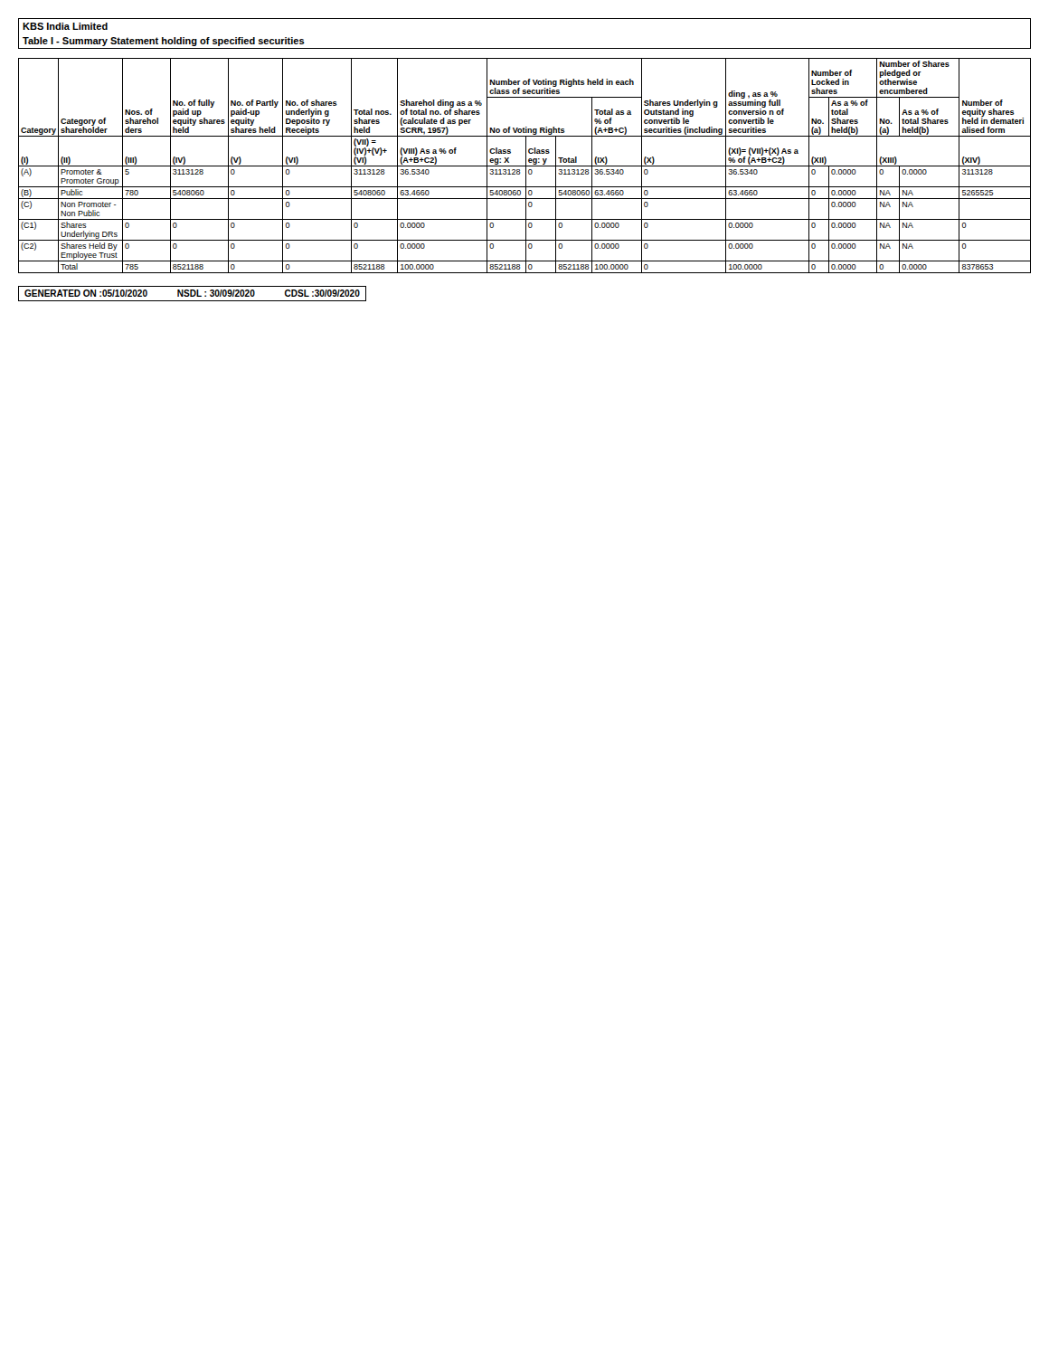KBS India Limited
Table I - Summary Statement holding of specified securities
| Category | Category of shareholder | Nos. of sharehol ders | No. of fully paid up equity shares held | No. of Partly paid-up equity shares held | No. of shares underlyin g Deposito ry Receipts | Total nos. shares held | Sharehol ding as a % of total no. of shares (calculate d as per SCRR, 1957) | Number of Voting Rights held in each class of securities | Shares Underlyin g Outstand ing convertib le securities (including | ding , as a % assuming full conversio n of convertib le securities | Number of Locked in shares | Number of Shares pledged or otherwise encumbered | Number of equity shares held in demateri alised form |
| --- | --- | --- | --- | --- | --- | --- | --- | --- | --- | --- | --- | --- | --- |
| No of Voting Rights | Total as a % of (A+B+C) | No. (a) | As a % of total Shares held(b) | No. (a) | As a % of total Shares held(b) |
| (I) | (II) | (III) | (IV) | (V) | (VI) | (VII) = (IV)+(V)+ (VI) | (VIII) As a % of (A+B+C2) | Class eg: X | Class eg: y | Total | (IX) | (X) | (XI)= (VII)+(X) As a % of (A+B+C2) | (XII) | (XIII) | (XIV) |
| (A) | Promoter & Promoter Group | 5 | 3113128 | 0 | 0 | 3113128 | 36.5340 | 3113128 | 0 | 3113128 | 36.5340 | 0 | 36.5340 | 0 | 0.0000 | 0 | 0.0000 | 3113128 |
| (B) | Public | 780 | 5408060 | 0 | 0 | 5408060 | 63.4660 | 5408060 | 0 | 5408060 | 63.4660 | 0 | 63.4660 | 0 | 0.0000 | NA | NA | 5265525 |
| (C) | Non Promoter - Non Public | | | | 0 | | | | 0 | | | 0 | | | 0.0000 | NA | NA | |
| (C1) | Shares Underlying DRs | 0 | 0 | 0 | 0 | 0 | 0.0000 | 0 | 0 | 0 | 0.0000 | 0 | 0.0000 | 0 | 0.0000 | NA | NA | 0 |
| (C2) | Shares Held By Employee Trust | 0 | 0 | 0 | 0 | 0 | 0.0000 | 0 | 0 | 0 | 0.0000 | 0 | 0.0000 | 0 | 0.0000 | NA | NA | 0 |
| | Total | 785 | 8521188 | 0 | 0 | 8521188 | 100.0000 | 8521188 | 0 | 8521188 | 100.0000 | 0 | 100.0000 | 0 | 0.0000 | 0 | 0.0000 | 8378653 |
GENERATED ON :05/10/2020 NSDL : 30/09/2020 CDSL :30/09/2020